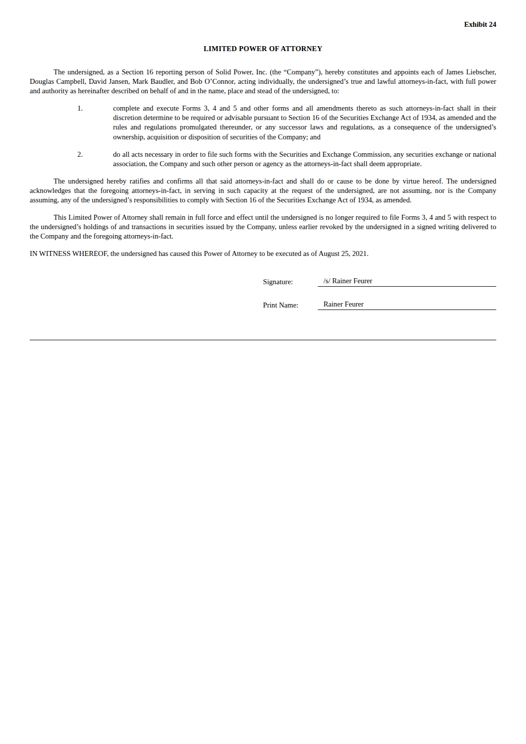Exhibit 24
LIMITED POWER OF ATTORNEY
The undersigned, as a Section 16 reporting person of Solid Power, Inc. (the “Company”), hereby constitutes and appoints each of James Liebscher, Douglas Campbell, David Jansen, Mark Baudler, and Bob O’Connor, acting individually, the undersigned’s true and lawful attorneys-in-fact, with full power and authority as hereinafter described on behalf of and in the name, place and stead of the undersigned, to:
complete and execute Forms 3, 4 and 5 and other forms and all amendments thereto as such attorneys-in-fact shall in their discretion determine to be required or advisable pursuant to Section 16 of the Securities Exchange Act of 1934, as amended and the rules and regulations promulgated thereunder, or any successor laws and regulations, as a consequence of the undersigned’s ownership, acquisition or disposition of securities of the Company; and
do all acts necessary in order to file such forms with the Securities and Exchange Commission, any securities exchange or national association, the Company and such other person or agency as the attorneys-in-fact shall deem appropriate.
The undersigned hereby ratifies and confirms all that said attorneys-in-fact and shall do or cause to be done by virtue hereof. The undersigned acknowledges that the foregoing attorneys-in-fact, in serving in such capacity at the request of the undersigned, are not assuming, nor is the Company assuming, any of the undersigned’s responsibilities to comply with Section 16 of the Securities Exchange Act of 1934, as amended.
This Limited Power of Attorney shall remain in full force and effect until the undersigned is no longer required to file Forms 3, 4 and 5 with respect to the undersigned’s holdings of and transactions in securities issued by the Company, unless earlier revoked by the undersigned in a signed writing delivered to the Company and the foregoing attorneys-in-fact.
IN WITNESS WHEREOF, the undersigned has caused this Power of Attorney to be executed as of August 25, 2021.
Signature:
/s/ Rainer Feurer
Print Name:
Rainer Feurer